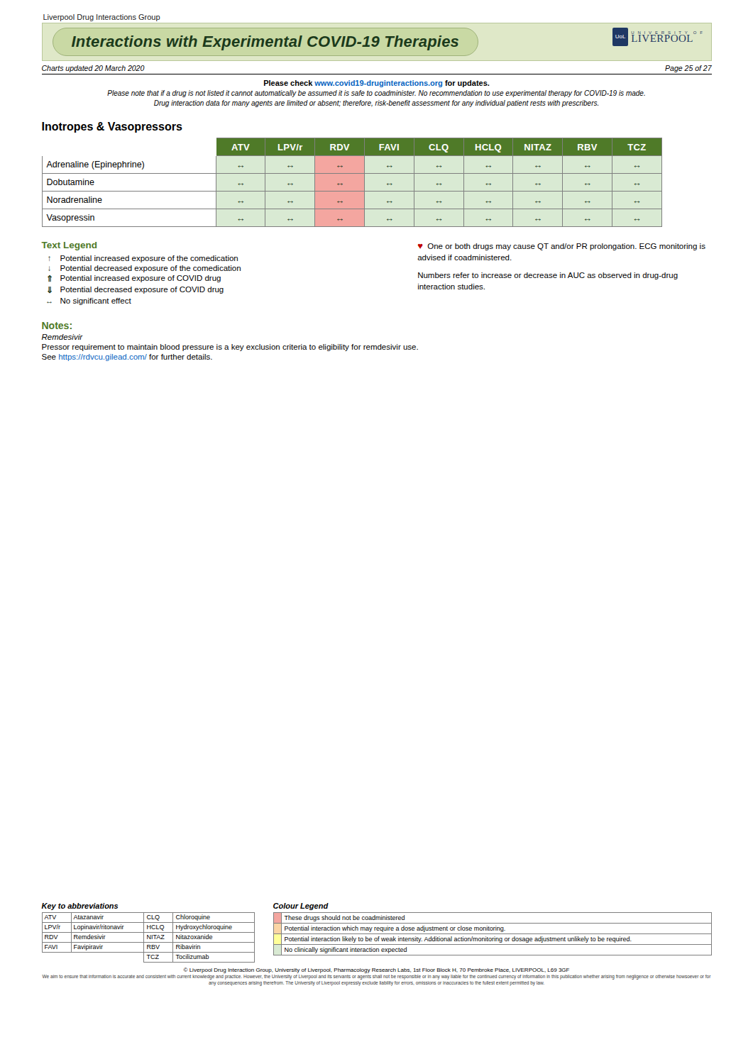Liverpool Drug Interactions Group
Interactions with Experimental COVID-19 Therapies
UoL U N I V E R S I T Y O F LIVERPOOL
Charts updated 20 March 2020
Page 25 of 27
Please check www.covid19-druginteractions.org for updates.
Please note that if a drug is not listed it cannot automatically be assumed it is safe to coadminister. No recommendation to use experimental therapy for COVID-19 is made.
Drug interaction data for many agents are limited or absent; therefore, risk-benefit assessment for any individual patient rests with prescribers.
Inotropes & Vasopressors
| | ATV | LPV/r | RDV | FAVI | CLQ | HCLQ | NITAZ | RBV | TCZ |
| --- | --- | --- | --- | --- | --- | --- | --- | --- | --- |
| Adrenaline (Epinephrine) | ↔ | ↔ | ↔ | ↔ | ↔ | ↔ | ↔ | ↔ | ↔ |
| Dobutamine | ↔ | ↔ | ↔ | ↔ | ↔ | ↔ | ↔ | ↔ | ↔ |
| Noradrenaline | ↔ | ↔ | ↔ | ↔ | ↔ | ↔ | ↔ | ↔ | ↔ |
| Vasopressin | ↔ | ↔ | ↔ | ↔ | ↔ | ↔ | ↔ | ↔ | ↔ |
Text Legend
| ↑ | Potential increased exposure of the comedication |
| ↓ | Potential decreased exposure of the comedication |
| ⇑ | Potential increased exposure of COVID drug |
| ⇓ | Potential decreased exposure of COVID drug |
| ↔ | No significant effect |
♥ One or both drugs may cause QT and/or PR prolongation. ECG monitoring is advised if coadministered.
Numbers refer to increase or decrease in AUC as observed in drug-drug interaction studies.
Notes:
Remdesivir
Pressor requirement to maintain blood pressure is a key exclusion criteria to eligibility for remdesivir use.
See https://rdvcu.gilead.com/ for further details.
Key to abbreviations
| ATV | Atazanavir | CLQ | Chloroquine |
| LPV/r | Lopinavir/ritonavir | HCLQ | Hydroxychloroquine |
| RDV | Remdesivir | NITAZ | Nitazoxanide |
| FAVI | Favipiravir | RBV | Ribavirin |
| | | TCZ | Tocilizumab |
Colour Legend
| | These drugs should not be coadministered |
| | Potential interaction which may require a dose adjustment or close monitoring. |
| | Potential interaction likely to be of weak intensity. Additional action/monitoring or dosage adjustment unlikely to be required. |
| | No clinically significant interaction expected |
© Liverpool Drug Interaction Group, University of Liverpool, Pharmacology Research Labs, 1st Floor Block H, 70 Pembroke Place, LIVERPOOL, L69 3GF
We aim to ensure that information is accurate and consistent with current knowledge and practice. However, the University of Liverpool and its servants or agents shall not be responsible or in any way liable for the continued currency of information in this publication whether arising from negligence or otherwise howsoever or for any consequences arising therefrom. The University of Liverpool expressly exclude liability for errors, omissions or inaccuracies to the fullest extent permitted by law.